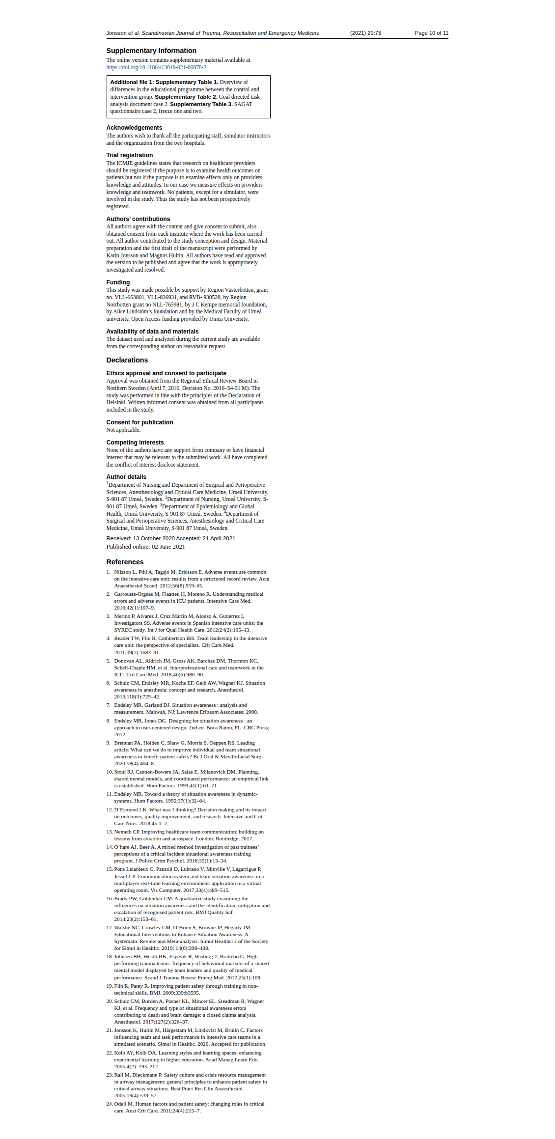Jonsson et al. Scandinavian Journal of Trauma, Resuscitation and Emergency Medicine
(2021) 29:73
Page 10 of 11
Supplementary Information
The online version contains supplementary material available at https://doi.org/10.1186/s13049-021-00878-2.
Additional file 1: Supplementary Table 1. Overview of differences in the educational programme between the control and intervention group. Supplementary Table 2. Goal directed task analysis document case 2. Supplementary Table 3. SAGAT questionnaire case 2, freeze one and two.
Acknowledgements
The authors wish to thank all the participating staff, simulator instructors and the organization from the two hospitals.
Trial registration
The ICMJE guidelines states that research on healthcare providers should be registered if the purpose is to examine health outcomes on patients but not if the purpose is to examine effects only on providers knowledge and attitudes. In our case we measure effects on providers knowledge and teamwork. No patients, except for a simulator, were involved in the study. Thus the study has not been prospectively registered.
Authors’ contributions
All authors agree with the content and give consent to submit, also obtained consent from each institute where the work has been carried out. All author contributed to the study conception and design. Material preparation and the first draft of the manuscript were performed by Karin Jonsson and Magnus Hultin. All authors have read and approved the version to be published and agree that the work is appropriately investigated and resolved.
Funding
This study was made possible by support by Region Västerbotten, grant no. VLL-663801, VLL-836931, and RVB- 930528, by Region Norrbotten grant no NLL-765981, by J C Kempe memorial foundation, by Alice Lindstöm’s foundation and by the Medical Faculty of Umeå university. Open Access funding provided by Umea University.
Availability of data and materials
The dataset used and analyzed during the current study are available from the corresponding author on reasonable request.
Declarations
Ethics approval and consent to participate
Approval was obtained from the Regional Ethical Review Board in Northern Sweden (April 7, 2016, Decision No. 2016–54-31 M). The study was performed in line with the principles of the Declaration of Helsinki. Written informed consent was obtained from all participants included in the study.
Consent for publication
Not applicable.
Competing interests
None of the authors have any support from company or have financial interest that may be relevant to the submitted work. All have completed the conflict of interest disclose statement.
Author details
1Department of Nursing and Department of Surgical and Perioperative Sciences, Anesthesiology and Critical Care Medicine, Umeå University, S-901 87 Umeå, Sweden. 2Department of Nursing, Umeå University, S-901 87 Umeå, Sweden. 3Department of Epidemiology and Global Health, Umeå University, S-901 87 Umeå, Sweden. 4Department of Surgical and Perioperative Sciences, Anesthesiology and Critical Care Medicine, Umeå University, S-901 87 Umeå, Sweden.
Received: 13 October 2020 Accepted: 21 April 2021
Published online: 02 June 2021
References
1. Nilsson L, Pihl A, Tagsjo M, Ericsson E. Adverse events are common on the intensive care unit: results from a structured record review. Acta Anaesthesiol Scand. 2012;56(8):959–65.
2. Garrouste-Orgeas M, Flaatten H, Moreno R. Understanding medical errors and adverse events in ICU patients. Intensive Care Med. 2016;42(1):107–9.
3. Merino P, Alvarez J, Cruz Martin M, Alonso A, Gutierrez I, Investigators SS. Adverse events in Spanish intensive care units: the SYREC study. Int J for Qual Health Care. 2012;24(2):105–13.
4. Reader TW, Flin R, Cuthbertson BH. Team leadership in the intensive care unit: the perspective of specialists. Crit Care Med. 2011;39(7):1683–91.
5. Donovan AL, Aldrich JM, Gross AK, Barchas DM, Thornton KC, Schell-Chaple HM, et al. Interprofessional care and teamwork in the ICU. Crit Care Med. 2018;46(6):980–90.
6. Schulz CM, Endsley MR, Kochs EF, Gelb AW, Wagner KJ. Situation awareness in anesthesia: concept and research. Anesthesiol. 2013;118(3):729–42.
7. Endsley MR, Garland DJ. Situation awareness : analysis and measurement. Mahwah, NJ: Lawrence Erlbaum Associates; 2000.
8. Endsley MR, Jones DG. Designing for situation awareness : an approach to user-centered design. 2nd ed. Boca Raton, FL: CRC Press; 2012.
9. Brennan PA, Holden C, Shaw G, Morris S, Oeppen RS. Leading article: What can we do to improve individual and team situational awareness to benefit patient safety? Br J Oral & Maxillofacial Surg. 2020;58(4):404–8.
10. Stout RJ, Cannon-Bowers JA, Salas E, Milanovich DM. Planning, shared mental models, and coordinated performance: an empirical link is established. Hum Factors. 1999;41(1):61–71.
11. Endsley MR. Toward a theory of situation awareness in dynamic-systems. Hum Factors. 1995;37(1):32–64.
12. D’Esmond LK. What was I thinking? Decision making and its impact on outcomes, quality improvement, and research. Intensive and Crit Care Nurs. 2018;45:1–2.
13. Nemeth CP. Improving healthcare team communication: building on lessons from aviation and aerospace. London: Routledge; 2017.
14. O’hare AJ, Beer A. A mixed method investigation of past trainees’ perceptions of a critical incident situational awareness training program. J Police Crim Psychol. 2018;35(1):13–34.
15. Pons Lelardeux C, Panzoli D, Lubrano V, Minville V, Lagarrigue P, Jessel J-P. Communication system and team situation awareness in a multiplayer real-time learning environment: application to a virtual operating room. Vis Computer. 2017;33(4):489–515.
16. Brady PW, Goldenhar LM. A qualitative study examining the influences on situation awareness and the identification, mitigation and escalation of recognised patient risk. BMJ Quality Saf. 2014;23(2):153–61.
17. Walshe NC, Crowley CM, O’Brien S, Browne JP, Hegarty JM. Educational Interventions to Enhance Situation Awareness: A Systematic Review and Meta-analysis. Simul Healthc: J of the Society for Simul in Healthc. 2019; 14(6):398–408.
18. Johnsen BH, Westli HK, Espevik R, Wisborg T, Brattebo G. High-performing trauma teams: frequency of behavioral markers of a shared mental model displayed by team leaders and quality of medical performance. Scand J Trauma Resusc Emerg Med. 2017;25(1):109.
19. Flin R, Patey R. Improving patient safety through training in non-technical skills. BMJ. 2009;339:b3595.
20. Schulz CM, Burden A, Posner KL, Mincer SL, Steadman R, Wagner KJ, et al. Frequency and type of situational awareness errors contributing to death and brain damage: a closed claims analysis. Anesthesiol. 2017;127(2):326–37.
21. Jonsson K, Hultin M, Härgestam M, Lindkvist M, Brulin C. Factors influencing team and task performance in intensive care teams in a simulated scenario. Simul in Healthc. 2020. Accepted for publication.
22. Kolb AY, Kolb DA. Learning styles and learning spaces: enhancing experiential learning in higher education. Acad Manag Learn Edu. 2005;4(2): 193–212.
23. Rall M, Dieckmann P. Safety culture and crisis resource management in airway management: general principles to enhance patient safety in critical airway situations. Best Pract Res Clin Anaesthesiol. 2005;19(4):539–57.
24. Odell M. Human factors and patient safety: changing roles in critical care. Aust Crit Care. 2011;24(4):215–7.